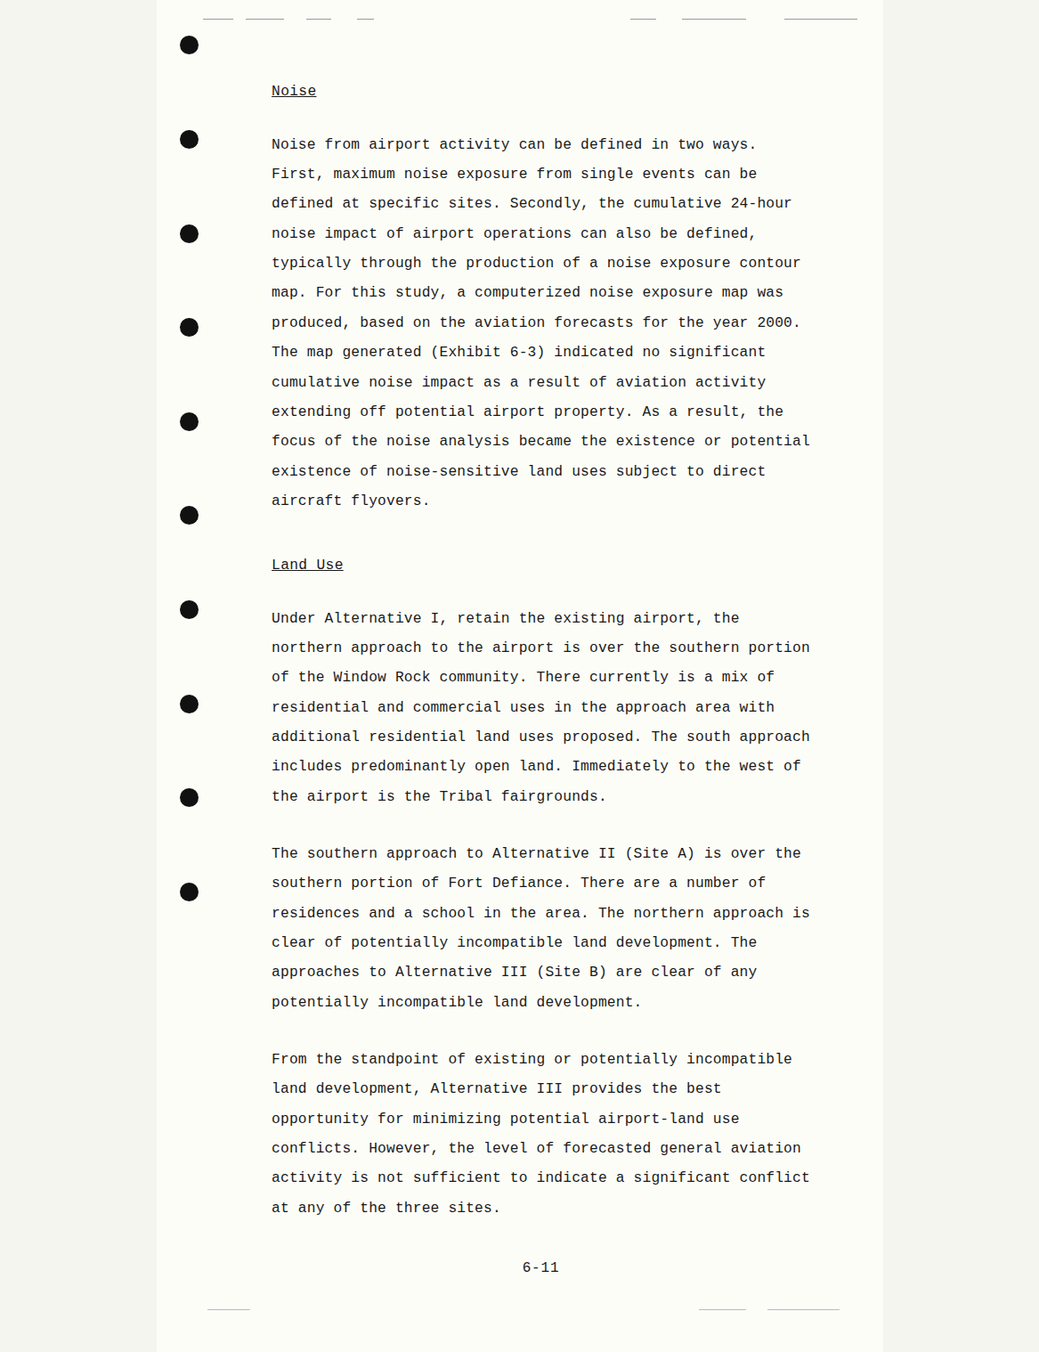Noise
Noise from airport activity can be defined in two ways. First, maximum noise exposure from single events can be defined at specific sites. Secondly, the cumulative 24-hour noise impact of airport operations can also be defined, typically through the production of a noise exposure contour map. For this study, a computerized noise exposure map was produced, based on the aviation forecasts for the year 2000. The map generated (Exhibit 6-3) indicated no significant cumulative noise impact as a result of aviation activity extending off potential airport property. As a result, the focus of the noise analysis became the existence or potential existence of noise-sensitive land uses subject to direct aircraft flyovers.
Land Use
Under Alternative I, retain the existing airport, the northern approach to the airport is over the southern portion of the Window Rock community. There currently is a mix of residential and commercial uses in the approach area with additional residential land uses proposed. The south approach includes predominantly open land. Immediately to the west of the airport is the Tribal fairgrounds.
The southern approach to Alternative II (Site A) is over the southern portion of Fort Defiance. There are a number of residences and a school in the area. The northern approach is clear of potentially incompatible land development. The approaches to Alternative III (Site B) are clear of any potentially incompatible land development.
From the standpoint of existing or potentially incompatible land development, Alternative III provides the best opportunity for minimizing potential airport-land use conflicts. However, the level of forecasted general aviation activity is not sufficient to indicate a significant conflict at any of the three sites.
6-11